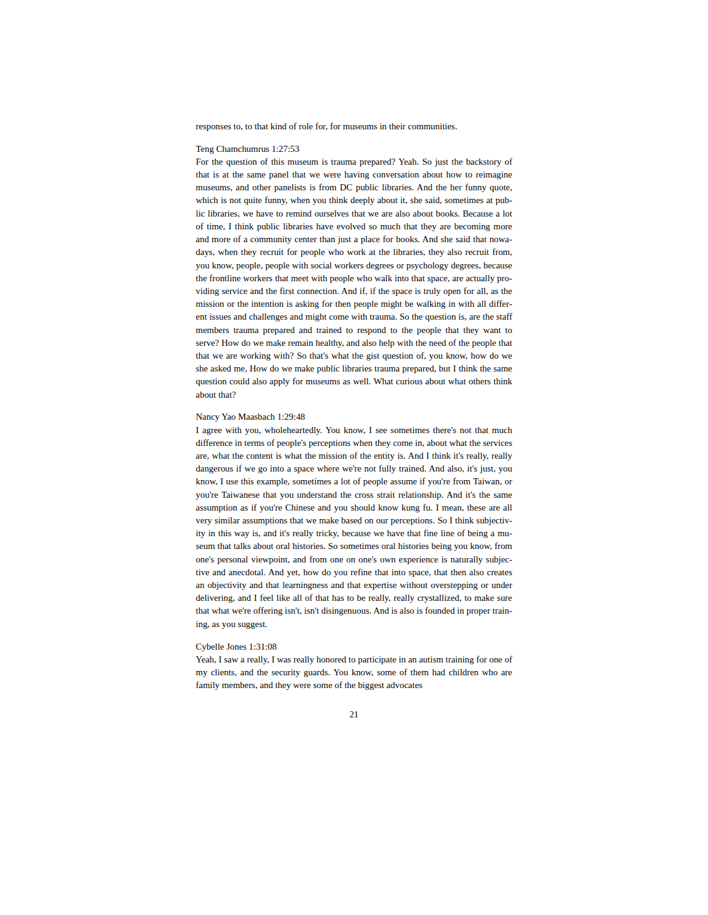responses to, to that kind of role for, for museums in their communities.
Teng Chamchumrus 1:27:53
For the question of this museum is trauma prepared? Yeah. So just the backstory of that is at the same panel that we were having conversation about how to reimagine museums, and other panelists is from DC public libraries. And the her funny quote, which is not quite funny, when you think deeply about it, she said, sometimes at public libraries, we have to remind ourselves that we are also about books. Because a lot of time, I think public libraries have evolved so much that they are becoming more and more of a community center than just a place for books. And she said that nowadays, when they recruit for people who work at the libraries, they also recruit from, you know, people, people with social workers degrees or psychology degrees, because the frontline workers that meet with people who walk into that space, are actually providing service and the first connection. And if, if the space is truly open for all, as the mission or the intention is asking for then people might be walking in with all different issues and challenges and might come with trauma. So the question is, are the staff members trauma prepared and trained to respond to the people that they want to serve? How do we make remain healthy, and also help with the need of the people that that we are working with? So that's what the gist question of, you know, how do we she asked me, How do we make public libraries trauma prepared, but I think the same question could also apply for museums as well. What curious about what others think about that?
Nancy Yao Maasbach 1:29:48
I agree with you, wholeheartedly. You know, I see sometimes there's not that much difference in terms of people's perceptions when they come in, about what the services are, what the content is what the mission of the entity is. And I think it's really, really dangerous if we go into a space where we're not fully trained. And also, it's just, you know, I use this example, sometimes a lot of people assume if you're from Taiwan, or you're Taiwanese that you understand the cross strait relationship. And it's the same assumption as if you're Chinese and you should know kung fu. I mean, these are all very similar assumptions that we make based on our perceptions. So I think subjectivity in this way is, and it's really tricky, because we have that fine line of being a museum that talks about oral histories. So sometimes oral histories being you know, from one's personal viewpoint, and from one on one's own experience is naturally subjective and anecdotal. And yet, how do you refine that into space, that then also creates an objectivity and that learningness and that expertise without overstepping or under delivering, and I feel like all of that has to be really, really crystallized, to make sure that what we're offering isn't, isn't disingenuous. And is also is founded in proper training, as you suggest.
Cybelle Jones 1:31:08
Yeah, I saw a really, I was really honored to participate in an autism training for one of my clients, and the security guards. You know, some of them had children who are family members, and they were some of the biggest advocates
21